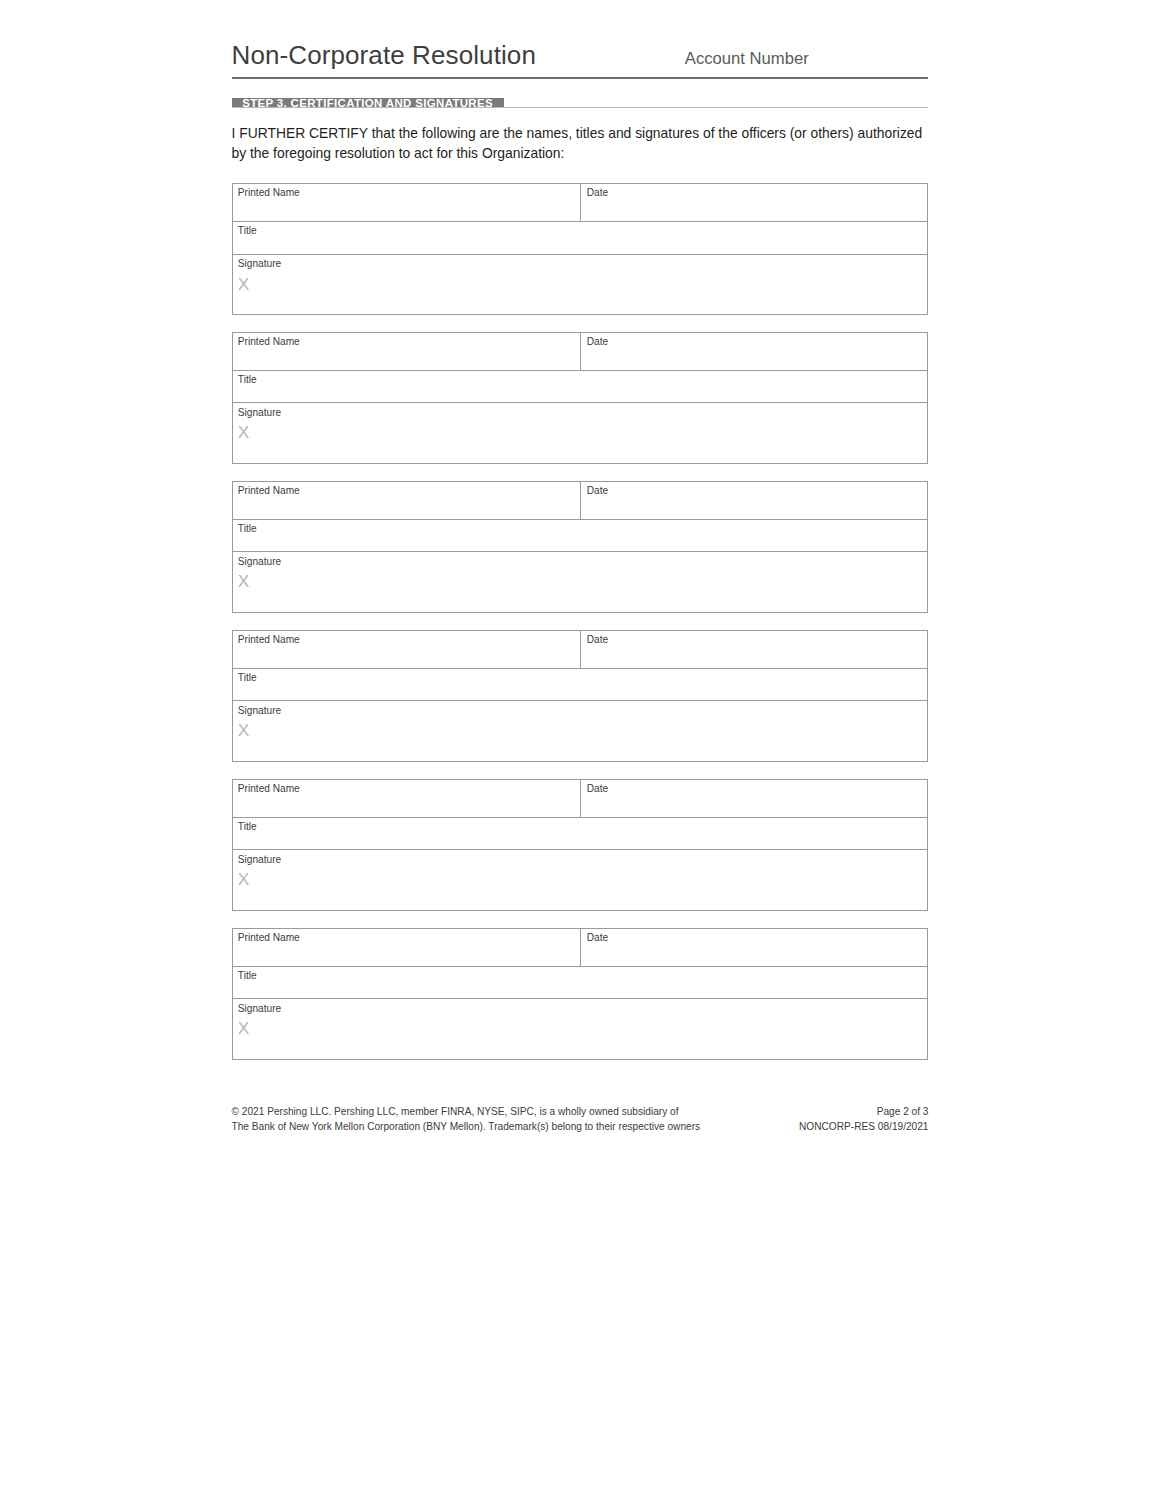Non-Corporate Resolution
Account Number
STEP 3. CERTIFICATION AND SIGNATURES
I FURTHER CERTIFY that the following are the names, titles and signatures of the officers (or others) authorized by the foregoing resolution to act for this Organization:
Printed Name
Date
Title
SignatureX
Printed Name
Date
Title
SignatureX
Printed Name
Date
Title
SignatureX
Printed Name
Date
Title
SignatureX
Printed Name
Date
Title
SignatureX
Printed Name
Date
Title
SignatureX
© 2021 Pershing LLC. Pershing LLC, member FINRA, NYSE, SIPC, is a wholly owned subsidiary of
The Bank of New York Mellon Corporation (BNY Mellon). Trademark(s) belong to their respective owners
Page 2 of 3
NONCORP-RES 08/19/2021